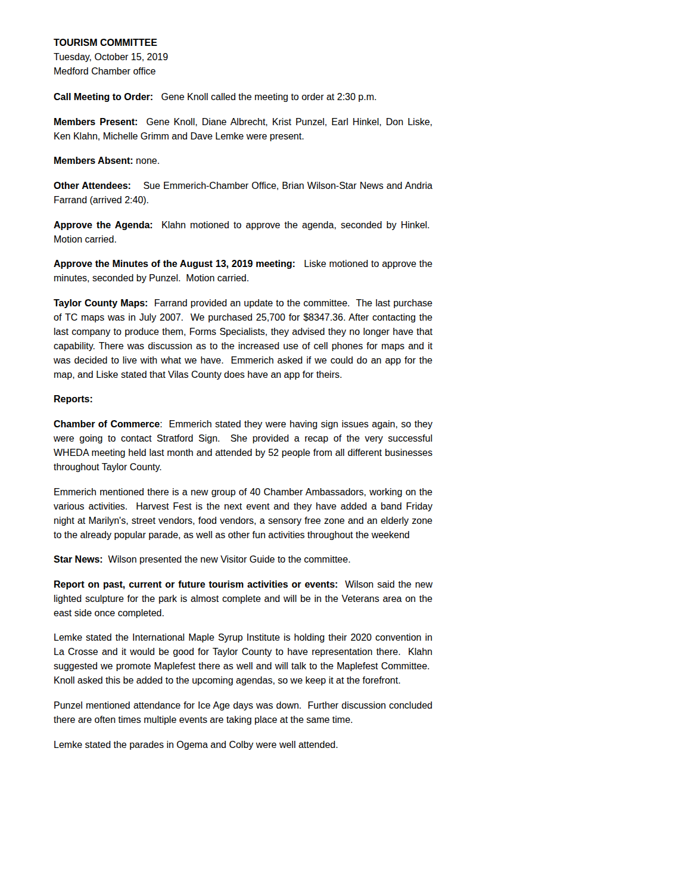Tourism Committee
Tuesday, October 15, 2019
Medford Chamber office
Call Meeting to Order: Gene Knoll called the meeting to order at 2:30 p.m.
Members Present: Gene Knoll, Diane Albrecht, Krist Punzel, Earl Hinkel, Don Liske, Ken Klahn, Michelle Grimm and Dave Lemke were present.
Members Absent: none.
Other Attendees: Sue Emmerich-Chamber Office, Brian Wilson-Star News and Andria Farrand (arrived 2:40).
Approve the Agenda: Klahn motioned to approve the agenda, seconded by Hinkel. Motion carried.
Approve the Minutes of the August 13, 2019 meeting: Liske motioned to approve the minutes, seconded by Punzel. Motion carried.
Taylor County Maps: Farrand provided an update to the committee. The last purchase of TC maps was in July 2007. We purchased 25,700 for $8347.36. After contacting the last company to produce them, Forms Specialists, they advised they no longer have that capability. There was discussion as to the increased use of cell phones for maps and it was decided to live with what we have. Emmerich asked if we could do an app for the map, and Liske stated that Vilas County does have an app for theirs.
Reports:
Chamber of Commerce: Emmerich stated they were having sign issues again, so they were going to contact Stratford Sign. She provided a recap of the very successful WHEDA meeting held last month and attended by 52 people from all different businesses throughout Taylor County.
Emmerich mentioned there is a new group of 40 Chamber Ambassadors, working on the various activities. Harvest Fest is the next event and they have added a band Friday night at Marilyn's, street vendors, food vendors, a sensory free zone and an elderly zone to the already popular parade, as well as other fun activities throughout the weekend
Star News: Wilson presented the new Visitor Guide to the committee.
Report on past, current or future tourism activities or events: Wilson said the new lighted sculpture for the park is almost complete and will be in the Veterans area on the east side once completed.
Lemke stated the International Maple Syrup Institute is holding their 2020 convention in La Crosse and it would be good for Taylor County to have representation there. Klahn suggested we promote Maplefest there as well and will talk to the Maplefest Committee. Knoll asked this be added to the upcoming agendas, so we keep it at the forefront.
Punzel mentioned attendance for Ice Age days was down. Further discussion concluded there are often times multiple events are taking place at the same time.
Lemke stated the parades in Ogema and Colby were well attended.